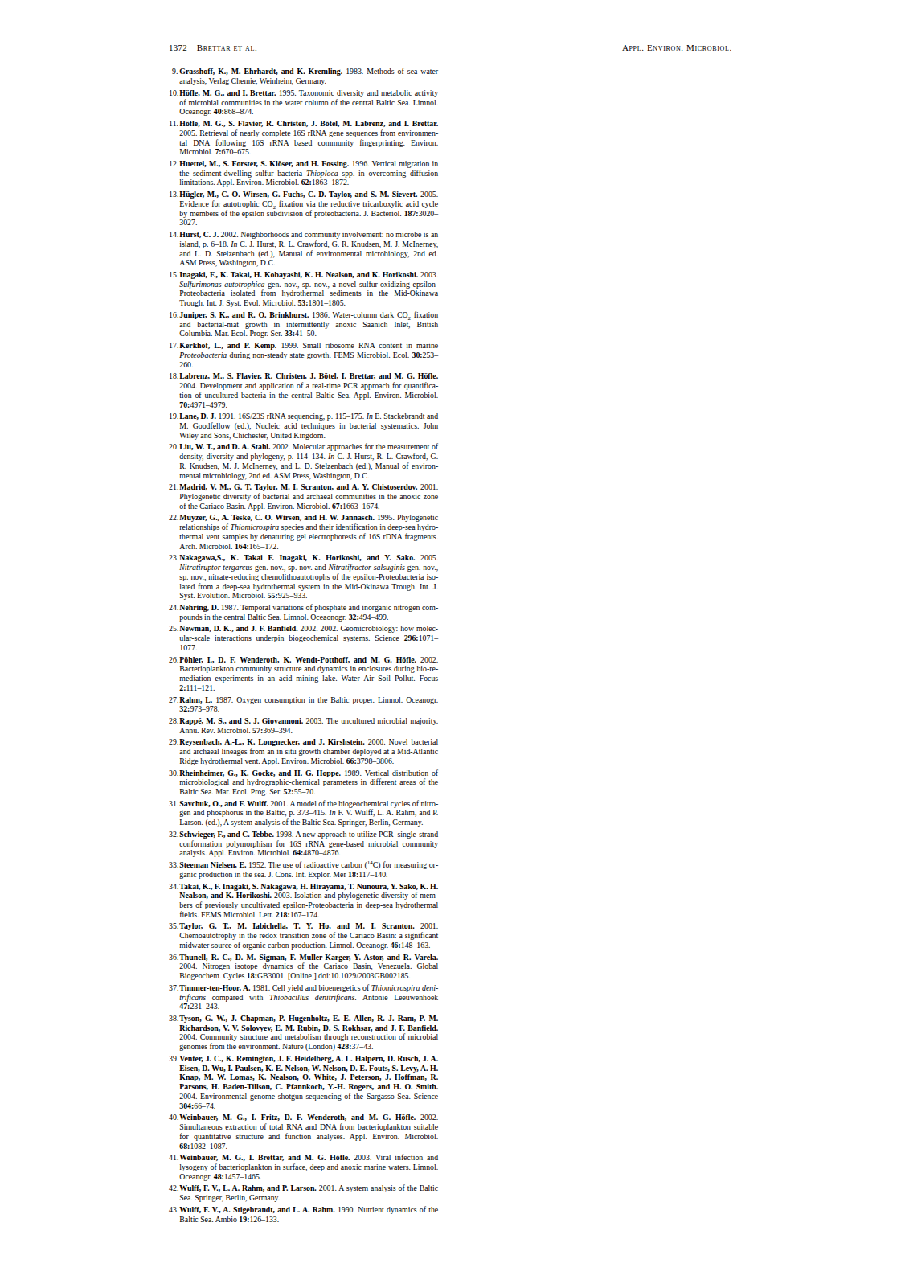1372 Brettar et al. Appl. Environ. Microbiol.
Grasshoff, K., M. Ehrhardt, and K. Kremling. 1983. Methods of sea water analysis, Verlag Chemie, Weinheim, Germany.
Höfle, M. G., and I. Brettar. 1995. Taxonomic diversity and metabolic activity of microbial communities in the water column of the central Baltic Sea. Limnol. Oceanogr. 40: 868–874.
Höfle, M. G., S. Flavier, R. Christen, J. Bötel, M. Labrenz, and I. Brettar. 2005. Retrieval of nearly complete 16S rRNA gene sequences from environmental DNA following 16S rRNA based community fingerprinting. Environ. Microbiol. 7: 670–675.
Huettel, M., S. Forster, S. Klöser, and H. Fossing. 1996. Vertical migration in the sediment-dwelling sulfur bacteria Thioploca spp. in overcoming diffusion limitations. Appl. Environ. Microbiol. 62: 1863–1872.
Hügler, M., C. O. Wirsen, G. Fuchs, C. D. Taylor, and S. M. Sievert. 2005. Evidence for autotrophic CO2 fixation via the reductive tricarboxylic acid cycle by members of the epsilon subdivision of proteobacteria. J. Bacteriol. 187: 3020–3027.
Hurst, C. J. 2002. Neighborhoods and community involvement: no microbe is an island, p. 6–18. In C. J. Hurst, R. L. Crawford, G. R. Knudsen, M. J. McInerney, and L. D. Stelzenbach (ed.), Manual of environmental microbiology, 2nd ed. ASM Press, Washington, D.C.
Inagaki, F., K. Takai, H. Kobayashi, K. H. Nealson, and K. Horikoshi. 2003. Sulfurimonas autotrophica gen. nov., sp. nov., a novel sulfur-oxidizing epsilon-Proteobacteria isolated from hydrothermal sediments in the Mid-Okinawa Trough. Int. J. Syst. Evol. Microbiol. 53: 1801–1805.
Juniper, S. K., and R. O. Brinkhurst. 1986. Water-column dark CO2 fixation and bacterial-mat growth in intermittently anoxic Saanich Inlet, British Columbia. Mar. Ecol. Progr. Ser. 33: 41–50.
Kerkhof, L., and P. Kemp. 1999. Small ribosome RNA content in marine Proteobacteria during non-steady state growth. FEMS Microbiol. Ecol. 30: 253–260.
Labrenz, M., S. Flavier, R. Christen, J. Bötel, I. Brettar, and M. G. Höfle. 2004. Development and application of a real-time PCR approach for quantification of uncultured bacteria in the central Baltic Sea. Appl. Environ. Microbiol. 70: 4971–4979.
Lane, D. J. 1991. 16S/23S rRNA sequencing, p. 115–175. In E. Stackebrandt and M. Goodfellow (ed.), Nucleic acid techniques in bacterial systematics. John Wiley and Sons, Chichester, United Kingdom.
Liu, W. T., and D. A. Stahl. 2002. Molecular approaches for the measurement of density, diversity and phylogeny, p. 114–134. In C. J. Hurst, R. L. Crawford, G. R. Knudsen, M. J. McInerney, and L. D. Stelzenbach (ed.), Manual of environmental microbiology, 2nd ed. ASM Press, Washington, D.C.
Madrid, V. M., G. T. Taylor, M. I. Scranton, and A. Y. Chistoserdov. 2001. Phylogenetic diversity of bacterial and archaeal communities in the anoxic zone of the Cariaco Basin. Appl. Environ. Microbiol. 67: 1663–1674.
Muyzer, G., A. Teske, C. O. Wirsen, and H. W. Jannasch. 1995. Phylogenetic relationships of Thiomicrospira species and their identification in deep-sea hydrothermal vent samples by denaturing gel electrophoresis of 16S rDNA fragments. Arch. Microbiol. 164: 165–172.
Nakagawa,S., K. Takai F. Inagaki, K. Horikoshi, and Y. Sako. 2005. Nitratiruptor tergarcus gen. nov., sp. nov. and Nitratifractor salsuginis gen. nov., sp. nov., nitrate-reducing chemolithoautotrophs of the epsilon-Proteobacteria isolated from a deep-sea hydrothermal system in the Mid-Okinawa Trough. Int. J. Syst. Evolution. Microbiol. 55: 925–933.
Nehring, D. 1987. Temporal variations of phosphate and inorganic nitrogen compounds in the central Baltic Sea. Limnol. Oceaonogr. 32: 494–499.
Newman, D. K., and J. F. Banfield. 2002. 2002. Geomicrobiology: how molecular-scale interactions underpin biogeochemical systems. Science 296: 1071–1077.
Pöhler, I., D. F. Wenderoth, K. Wendt-Potthoff, and M. G. Höfle. 2002. Bacterioplankton community structure and dynamics in enclosures during bio-remediation experiments in an acid mining lake. Water Air Soil Pollut. Focus 2: 111–121.
Rahm, L. 1987. Oxygen consumption in the Baltic proper. Limnol. Oceanogr. 32: 973–978.
Rappé, M. S., and S. J. Giovannoni. 2003. The uncultured microbial majority. Annu. Rev. Microbiol. 57: 369–394.
Reysenbach, A.-L., K. Longnecker, and J. Kirshstein. 2000. Novel bacterial and archaeal lineages from an in situ growth chamber deployed at a Mid-Atlantic Ridge hydrothermal vent. Appl. Environ. Microbiol. 66: 3798–3806.
Rheinheimer, G., K. Gocke, and H. G. Hoppe. 1989. Vertical distribution of microbiological and hydrographic-chemical parameters in different areas of the Baltic Sea. Mar. Ecol. Prog. Ser. 52: 55–70.
Savchuk, O., and F. Wulff. 2001. A model of the biogeochemical cycles of nitrogen and phosphorus in the Baltic, p. 373–415. In F. V. Wulff, L. A. Rahm, and P. Larson. (ed.), A system analysis of the Baltic Sea. Springer, Berlin, Germany.
Schwieger, F., and C. Tebbe. 1998. A new approach to utilize PCR–single-strand conformation polymorphism for 16S rRNA gene-based microbial community analysis. Appl. Environ. Microbiol. 64: 4870–4876.
Steeman Nielsen, E. 1952. The use of radioactive carbon (14C) for measuring organic production in the sea. J. Cons. Int. Explor. Mer 18: 117–140.
Takai, K., F. Inagaki, S. Nakagawa, H. Hirayama, T. Nunoura, Y. Sako, K. H. Nealson, and K. Horikoshi. 2003. Isolation and phylogenetic diversity of members of previously uncultivated epsilon-Proteobacteria in deep-sea hydrothermal fields. FEMS Microbiol. Lett. 218: 167–174.
Taylor, G. T., M. Iabichella, T. Y. Ho, and M. I. Scranton. 2001. Chemoautotrophy in the redox transition zone of the Cariaco Basin: a significant midwater source of organic carbon production. Limnol. Oceanogr. 46: 148–163.
Thunell, R. C., D. M. Sigman, F. Muller-Karger, Y. Astor, and R. Varela. 2004. Nitrogen isotope dynamics of the Cariaco Basin, Venezuela. Global Biogeochem. Cycles 18: GB3001. [Online.] doi:10.1029/2003GB002185.
Timmer-ten-Hoor, A. 1981. Cell yield and bioenergetics of Thiomicrospira denitrificans compared with Thiobacillus denitrificans. Antonie Leeuwenhoek 47: 231–243.
Tyson, G. W., J. Chapman, P. Hugenholtz, E. E. Allen, R. J. Ram, P. M. Richardson, V. V. Solovyev, E. M. Rubin, D. S. Rokhsar, and J. F. Banfield. 2004. Community structure and metabolism through reconstruction of microbial genomes from the environment. Nature (London) 428: 37–43.
Venter, J. C., K. Remington, J. F. Heidelberg, A. L. Halpern, D. Rusch, J. A. Eisen, D. Wu, I. Paulsen, K. E. Nelson, W. Nelson, D. E. Fouts, S. Levy, A. H. Knap, M. W. Lomas, K. Nealson, O. White, J. Peterson, J. Hoffman, R. Parsons, H. Baden-Tillson, C. Pfannkoch, Y.-H. Rogers, and H. O. Smith. 2004. Environmental genome shotgun sequencing of the Sargasso Sea. Science 304: 66–74.
Weinbauer, M. G., I. Fritz, D. F. Wenderoth, and M. G. Höfle. 2002. Simultaneous extraction of total RNA and DNA from bacterioplankton suitable for quantitative structure and function analyses. Appl. Environ. Microbiol. 68: 1082–1087.
Weinbauer, M. G., I. Brettar, and M. G. Höfle. 2003. Viral infection and lysogeny of bacterioplankton in surface, deep and anoxic marine waters. Limnol. Oceanogr. 48: 1457–1465.
Wulff, F. V., L. A. Rahm, and P. Larson. 2001. A system analysis of the Baltic Sea. Springer, Berlin, Germany.
Wulff, F. V., A. Stigebrandt, and L. A. Rahm. 1990. Nutrient dynamics of the Baltic Sea. Ambio 19: 126–133.